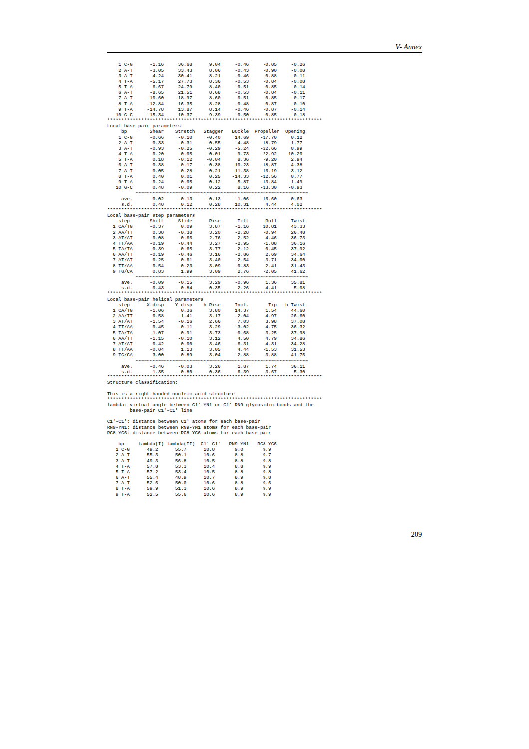V- Annex
    1 C-G      -1.16     36.68      9.04     -0.46     -0.85     -0.26
    2 A-T      -3.05     33.43      8.06     -0.43     -0.90     -0.08
    3 A-T      -4.24     30.41      8.21     -0.46     -0.88     -0.11
    4 T-A      -5.17     27.73      8.36     -0.53     -0.84     -0.08
    5 T-A      -6.67     24.79      8.40     -0.51     -0.85     -0.14
    6 A-T      -8.65     21.51      8.68     -0.53     -0.84     -0.11
    7 A-T     -10.60     18.97      8.60     -0.51     -0.85     -0.17
    8 T-A     -12.84     16.35      8.28     -0.48     -0.87     -0.10
    9 T-A     -14.78     13.87      8.14     -0.46     -0.87     -0.14
   10 G-C     -15.34     10.37      9.39     -0.50     -0.85     -0.18
****************************************************************************
Local base-pair parameters
     bp        Shear    Stretch   Stagger   Buckle  Propeller  Opening
    1 C-G      -0.66     -0.10     -0.40     14.69    -17.70     0.12
    2 A-T       0.33     -0.31     -0.55     -4.48    -18.79    -1.77
    3 A-T      -0.93     -0.25     -0.29     -5.24    -22.66     0.99
    4 T-A       0.20      0.05     -0.01      9.73    -22.92    10.20
    5 T-A       0.18     -0.12     -0.04      8.36     -9.20     2.94
    6 A-T       0.38     -0.17     -0.38    -10.23    -18.87    -4.38
    7 A-T       0.05     -0.28     -0.21    -11.38    -16.19    -3.12
    8 T-A       0.40      0.01      0.25    -14.33    -12.56     0.77
    9 T-A      -0.24     -0.05      0.12     -5.87    -13.84     1.49
   10 G-C       0.48     -0.09      0.22      8.16    -13.30    -0.93
          ~~~~~~~~~~~~~~~~~~~~~~~~~~~~~~~~~~~~~~~~~~~~~~~~~~~~~~~~~~~~~
     ave.       0.02     -0.13     -0.13     -1.06    -16.60     0.63
     s.d.       0.48      0.12      0.28     10.31      4.44     4.02
****************************************************************************
Local base-pair step parameters
    step       Shift     Slide      Rise      Tilt      Roll     Twist
  1 CA/TG      -0.37      0.09      3.87     -1.16     10.81     43.33
  2 AA/TT       0.38     -0.38      3.20     -2.28     -0.94     26.48
  3 AT/AT      -0.08     -0.66      2.76     -2.52      4.46     36.73
  4 TT/AA      -0.19     -0.44      3.27     -2.95     -1.88     36.16
  5 TA/TA      -0.39     -0.65      3.77      2.12      0.45     37.92
  6 AA/TT      -0.19     -0.46      3.16     -2.86      2.69     34.64
  7 AT/AT      -0.25     -0.61      3.40     -2.54     -3.71     34.00
  8 TT/AA      -0.54     -0.23      3.09      0.83      2.41     31.43
  9 TG/CA       0.83      1.99      3.09      2.76     -2.05     41.62
          ~~~~~~~~~~~~~~~~~~~~~~~~~~~~~~~~~~~~~~~~~~~~~~~~~~~~~~~~~~~~~
     ave.      -0.09     -0.15      3.29     -0.96      1.36     35.81
     s.d.       0.43      0.84      0.35      2.26      4.41      5.08
****************************************************************************
Local base-pair helical parameters
    step      X-disp    Y-disp    h-Rise     Incl.       Tip   h-Twist
  1 CA/TG      -1.06      0.36      3.80     14.37      1.54     44.60
  2 AA/TT      -0.58     -1.41      3.17     -2.04      4.97     26.60
  3 AT/AT      -1.54     -0.16      2.66      7.03      3.98     37.08
  4 TT/AA      -0.45     -0.11      3.29     -3.02      4.75     36.32
  5 TA/TA      -1.07      0.91      3.73      0.68     -3.25     37.98
  6 AA/TT      -1.15     -0.10      3.12      4.50      4.79     34.86
  7 AT/AT      -0.42      0.00      3.46     -6.31      4.31     34.28
  8 TT/AA      -0.84      1.13      3.05      4.44     -1.53     31.53
  9 TG/CA       3.00     -0.89      3.04     -2.88     -3.88     41.76
          ~~~~~~~~~~~~~~~~~~~~~~~~~~~~~~~~~~~~~~~~~~~~~~~~~~~~~~~~~~~~~
     ave.      -0.46     -0.03      3.26      1.87      1.74     36.11
     s.d.       1.35      0.80      0.36      6.39      3.67      5.30
****************************************************************************
Structure classification:

This is a right-handed nucleic acid structure
****************************************************************************
lambda: virtual angle between C1'-YN1 or C1'-RN9 glycosidic bonds and the
        base-pair C1'-C1' line

C1'-C1': distance between C1' atoms for each base-pair
RN9-YN1: distance between RN9-YN1 atoms for each base-pair
RC8-YC6: distance between RC8-YC6 atoms for each base-pair

    bp     lambda(I) lambda(II)  C1'-C1'   RN9-YN1   RC8-YC6
   1 C-G      49.2      55.7      10.8       9.0       9.9
   2 A-T      55.3      50.1      10.6       8.8       9.7
   3 A-T      49.3      56.8      10.5       8.8       9.8
   4 T-A      57.8      53.3      10.4       8.8       9.9
   5 T-A      57.2      53.4      10.5       8.8       9.8
   6 A-T      55.4      48.9      10.7       8.9       9.8
   7 A-T      52.6      50.0      10.6       8.8       9.6
   8 T-A      59.9      51.3      10.6       8.9       9.9
   9 T-A      52.5      55.6      10.6       8.9       9.9
209